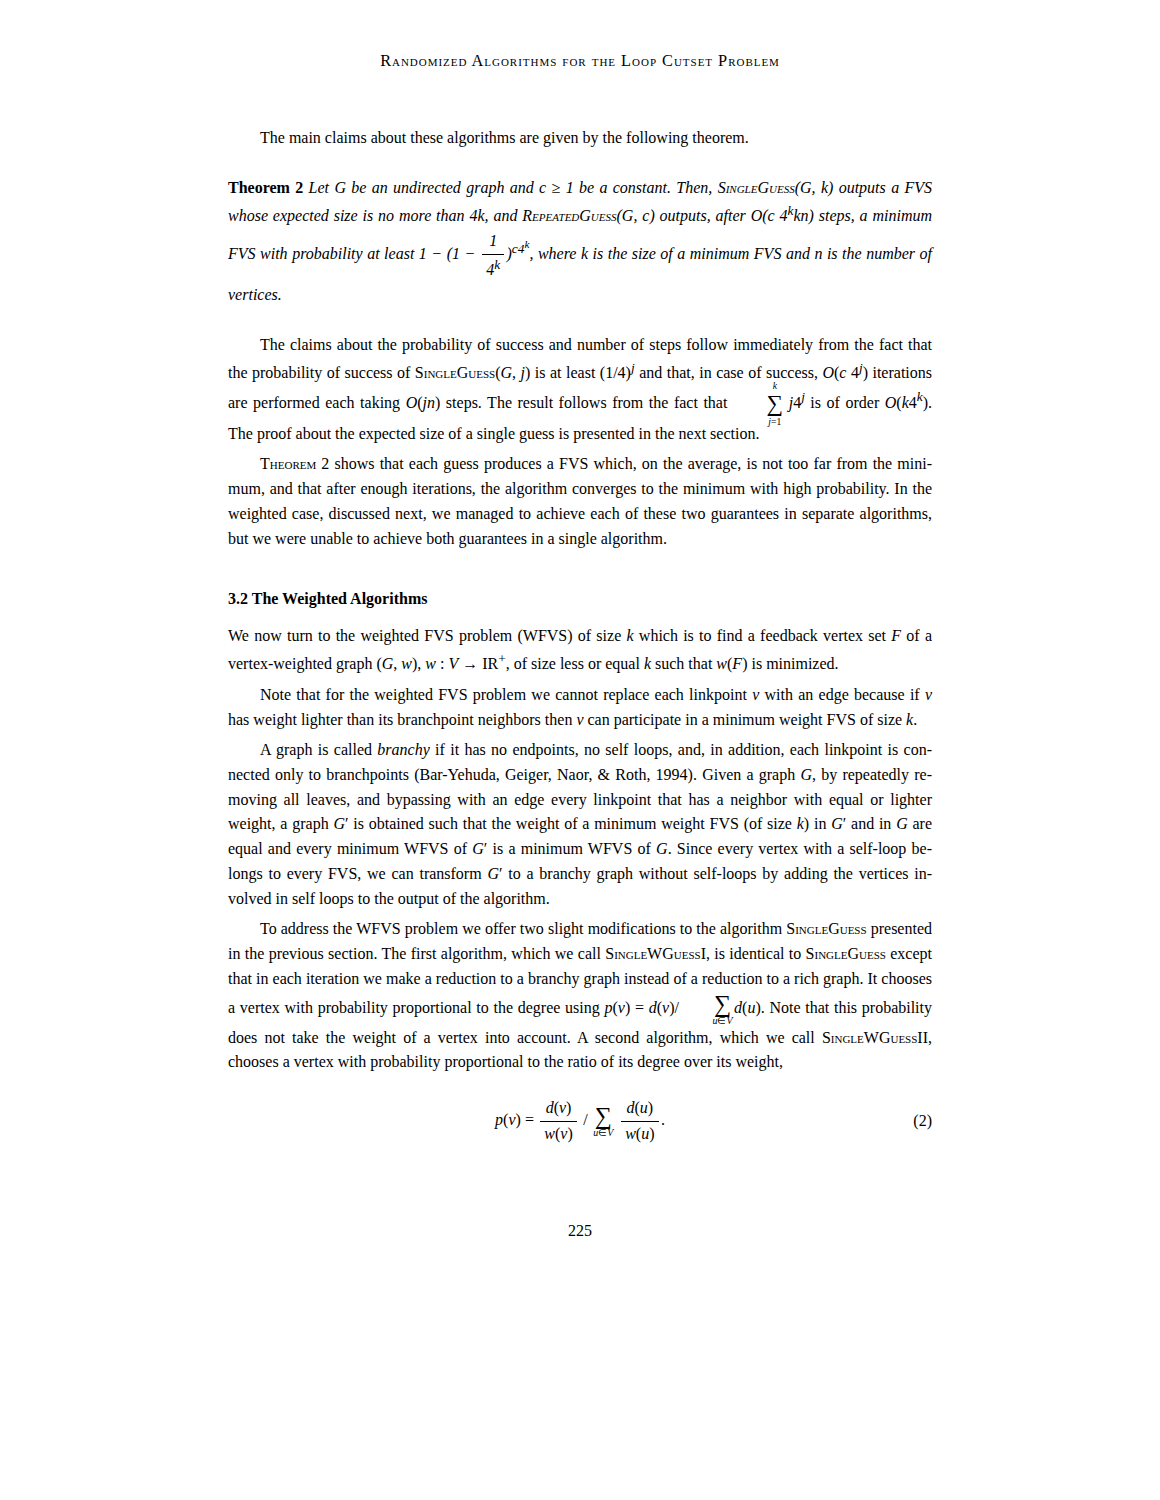Randomized Algorithms for the Loop Cutset Problem
The main claims about these algorithms are given by the following theorem.
Theorem 2 Let G be an undirected graph and c ≥ 1 be a constant. Then, SingleGuess(G, k) outputs a FVS whose expected size is no more than 4k, and RepeatedGuess(G, c) outputs, after O(c 4kkn) steps, a minimum FVS with probability at least 1 − (1 − 14k)c4k, where k is the size of a minimum FVS and n is the number of vertices.
The claims about the probability of success and number of steps follow immediately from the fact that the probability of success of SingleGuess(G, j) is at least (1/4)j and that, in case of success, O(c 4j) iterations are performed each taking O(jn) steps. The result follows from the fact that ∑kj=1 j4j is of order O(k4k). The proof about the expected size of a single guess is presented in the next section.
Theorem 2 shows that each guess produces a FVS which, on the average, is not too far from the minimum, and that after enough iterations, the algorithm converges to the minimum with high probability. In the weighted case, discussed next, we managed to achieve each of these two guarantees in separate algorithms, but we were unable to achieve both guarantees in a single algorithm.
3.2 The Weighted Algorithms
We now turn to the weighted FVS problem (WFVS) of size k which is to find a feedback vertex set F of a vertex-weighted graph (G, w), w : V → IR+, of size less or equal k such that w(F) is minimized.
Note that for the weighted FVS problem we cannot replace each linkpoint v with an edge because if v has weight lighter than its branchpoint neighbors then v can participate in a minimum weight FVS of size k.
A graph is called branchy if it has no endpoints, no self loops, and, in addition, each linkpoint is connected only to branchpoints (Bar-Yehuda, Geiger, Naor, & Roth, 1994). Given a graph G, by repeatedly removing all leaves, and bypassing with an edge every linkpoint that has a neighbor with equal or lighter weight, a graph G′ is obtained such that the weight of a minimum weight FVS (of size k) in G′ and in G are equal and every minimum WFVS of G′ is a minimum WFVS of G. Since every vertex with a self-loop belongs to every FVS, we can transform G′ to a branchy graph without self-loops by adding the vertices involved in self loops to the output of the algorithm.
To address the WFVS problem we offer two slight modifications to the algorithm SingleGuess presented in the previous section. The first algorithm, which we call SingleWGuessI, is identical to SingleGuess except that in each iteration we make a reduction to a branchy graph instead of a reduction to a rich graph. It chooses a vertex with probability proportional to the degree using p(v) = d(v)/∑u∈V d(u). Note that this probability does not take the weight of a vertex into account. A second algorithm, which we call SingleWGuessII, chooses a vertex with probability proportional to the ratio of its degree over its weight,
p(v) = d(v) w(v) / ∑u∈V d(u) w(u). (2)
225